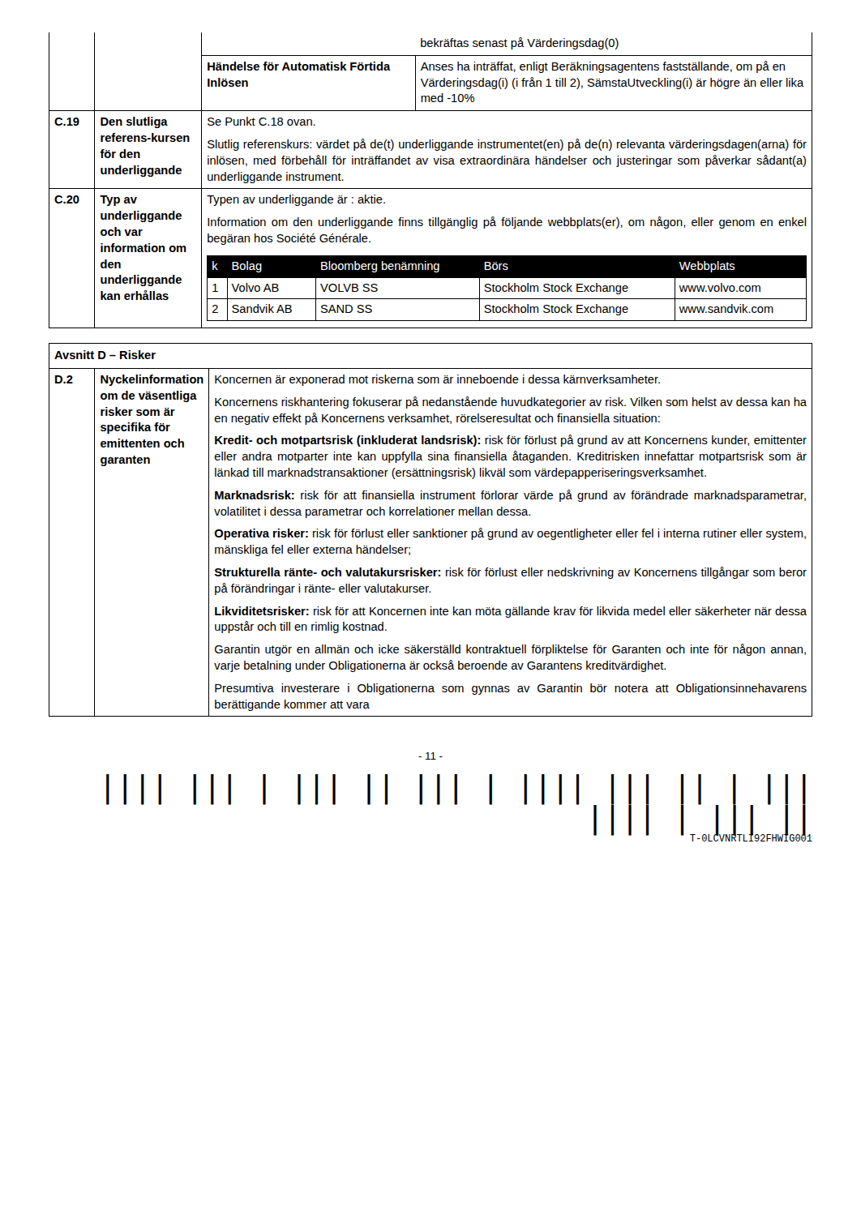| | | | bekräftas senast på Värderingsdag(0) |
| | | Händelse för Automatisk Förtida Inlösen | Anses ha inträffat, enligt Beräkningsagentens fastställande, om på en Värderingsdag(i) (i från 1 till 2), SämstaUtveckling(i) är högre än eller lika med -10% |
| C.19 | Den slutliga referens-kursen för den underliggande | Se Punkt C.18 ovan. Slutlig referenskurs: värdet på de(t) underliggande instrumentet(en) på de(n) relevanta värderingsdagen(arna) för inlösen, med förbehåll för inträffandet av visa extraordinära händelser och justeringar som påverkar sådant(a) underliggande instrument. |
| C.20 | Typ av underliggande och var information om den underliggande kan erhållas | Typen av underliggande är : aktie. Information om den underliggande finns tillgänglig på följande webbplats(er), om någon, eller genom en enkel begäran hos Société Générale. / k / Bolag / Bloomberg benämning / Börs / Webbplats / / --- / --- / --- / --- / --- / / 1 / Volvo AB / VOLVB SS / Stockholm Stock Exchange / www.volvo.com / / 2 / Sandvik AB / SAND SS / Stockholm Stock Exchange / www.sandvik.com / |
| Avsnitt D – Risker |
| D.2 | Nyckelinformation om de väsentliga risker som är specifika för emittenten och garanten | Koncernen är exponerad mot riskerna som är inneboende i dessa kärnverksamheter. Koncernens riskhantering fokuserar på nedanstående huvudkategorier av risk. Vilken som helst av dessa kan ha en negativ effekt på Koncernens verksamhet, rörelseresultat och finansiella situation: Kredit- och motpartsrisk (inkluderat landsrisk): risk för förlust på grund av att Koncernens kunder, emittenter eller andra motparter inte kan uppfylla sina finansiella åtaganden. Kreditrisken innefattar motpartsrisk som är länkad till marknadstransaktioner (ersättningsrisk) likväl som värdepapperiseringsverksamhet. Marknadsrisk: risk för att finansiella instrument förlorar värde på grund av förändrade marknadsparametrar, volatilitet i dessa parametrar och korrelationer mellan dessa. Operativa risker: risk för förlust eller sanktioner på grund av oegentligheter eller fel i interna rutiner eller system, mänskliga fel eller externa händelser; Strukturella ränte- och valutakursrisker: risk för förlust eller nedskrivning av Koncernens tillgångar som beror på förändringar i ränte- eller valutakurser. Likviditetsrisker: risk för att Koncernen inte kan möta gällande krav för likvida medel eller säkerheter när dessa uppstår och till en rimlig kostnad. Garantin utgör en allmän och icke säkerställd kontraktuell förpliktelse för Garanten och inte för någon annan, varje betalning under Obligationerna är också beroende av Garantens kreditvärdighet. Presumtiva investerare i Obligationerna som gynnas av Garantin bör notera att Obligationsinnehavarens berättigande kommer att vara |
- 11 -
|||| ||| | ||| || ||| | |||| ||| || | ||| |||| | ||| ||
T-0LCVNRTLI92FHWIG001